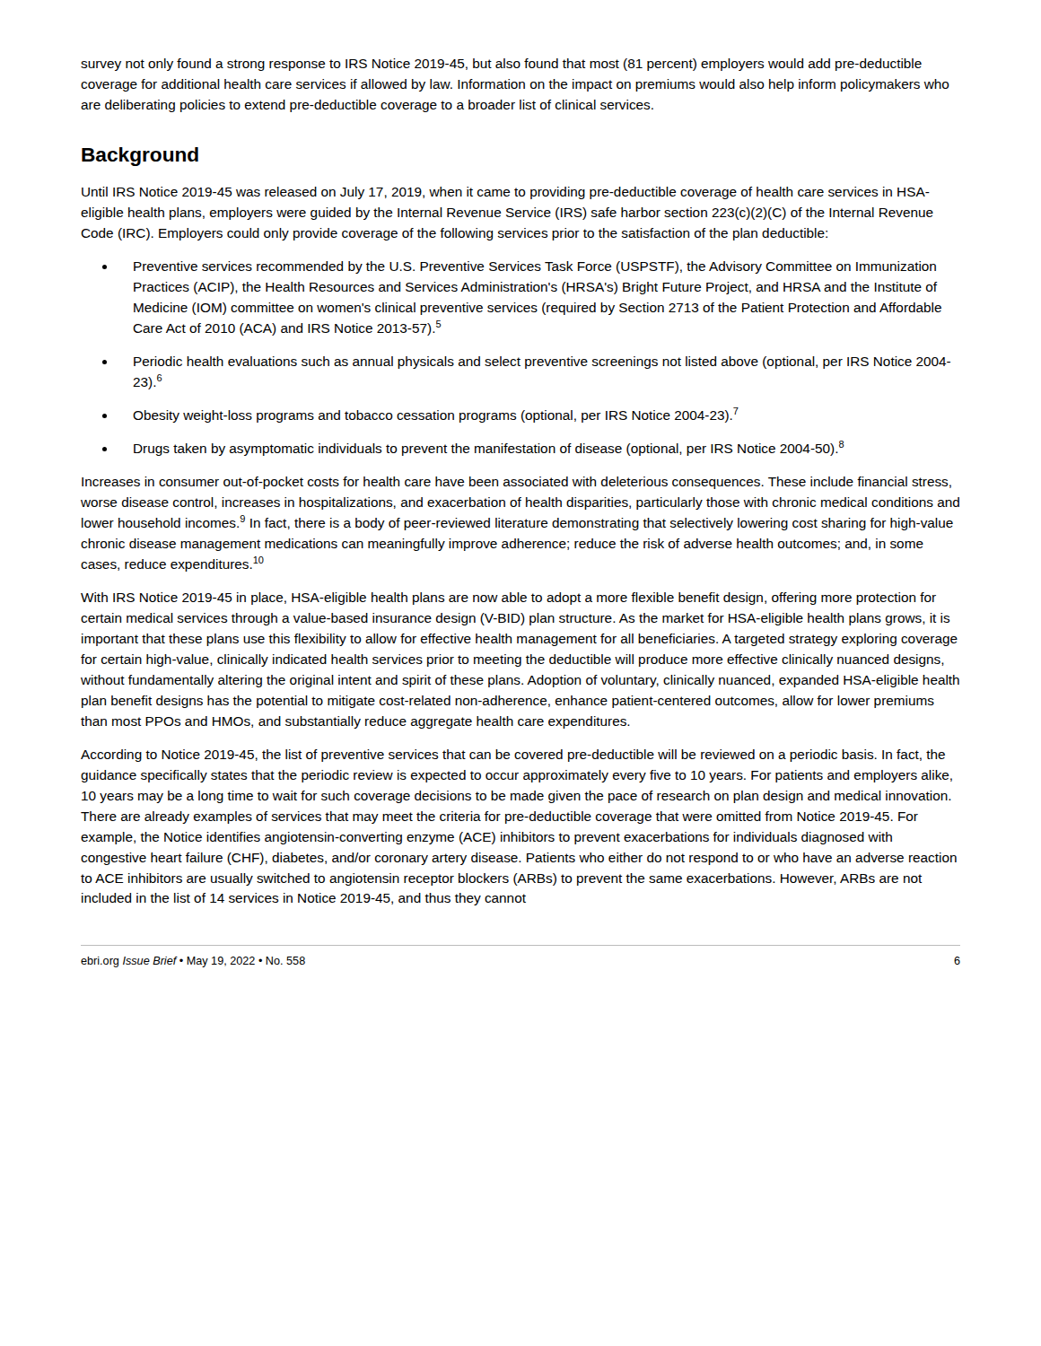survey not only found a strong response to IRS Notice 2019-45, but also found that most (81 percent) employers would add pre-deductible coverage for additional health care services if allowed by law. Information on the impact on premiums would also help inform policymakers who are deliberating policies to extend pre-deductible coverage to a broader list of clinical services.
Background
Until IRS Notice 2019-45 was released on July 17, 2019, when it came to providing pre-deductible coverage of health care services in HSA-eligible health plans, employers were guided by the Internal Revenue Service (IRS) safe harbor section 223(c)(2)(C) of the Internal Revenue Code (IRC). Employers could only provide coverage of the following services prior to the satisfaction of the plan deductible:
Preventive services recommended by the U.S. Preventive Services Task Force (USPSTF), the Advisory Committee on Immunization Practices (ACIP), the Health Resources and Services Administration's (HRSA's) Bright Future Project, and HRSA and the Institute of Medicine (IOM) committee on women's clinical preventive services (required by Section 2713 of the Patient Protection and Affordable Care Act of 2010 (ACA) and IRS Notice 2013-57).5
Periodic health evaluations such as annual physicals and select preventive screenings not listed above (optional, per IRS Notice 2004-23).6
Obesity weight-loss programs and tobacco cessation programs (optional, per IRS Notice 2004-23).7
Drugs taken by asymptomatic individuals to prevent the manifestation of disease (optional, per IRS Notice 2004-50).8
Increases in consumer out-of-pocket costs for health care have been associated with deleterious consequences. These include financial stress, worse disease control, increases in hospitalizations, and exacerbation of health disparities, particularly those with chronic medical conditions and lower household incomes.9 In fact, there is a body of peer-reviewed literature demonstrating that selectively lowering cost sharing for high-value chronic disease management medications can meaningfully improve adherence; reduce the risk of adverse health outcomes; and, in some cases, reduce expenditures.10
With IRS Notice 2019-45 in place, HSA-eligible health plans are now able to adopt a more flexible benefit design, offering more protection for certain medical services through a value-based insurance design (V-BID) plan structure. As the market for HSA-eligible health plans grows, it is important that these plans use this flexibility to allow for effective health management for all beneficiaries. A targeted strategy exploring coverage for certain high-value, clinically indicated health services prior to meeting the deductible will produce more effective clinically nuanced designs, without fundamentally altering the original intent and spirit of these plans. Adoption of voluntary, clinically nuanced, expanded HSA-eligible health plan benefit designs has the potential to mitigate cost-related non-adherence, enhance patient-centered outcomes, allow for lower premiums than most PPOs and HMOs, and substantially reduce aggregate health care expenditures.
According to Notice 2019-45, the list of preventive services that can be covered pre-deductible will be reviewed on a periodic basis. In fact, the guidance specifically states that the periodic review is expected to occur approximately every five to 10 years. For patients and employers alike, 10 years may be a long time to wait for such coverage decisions to be made given the pace of research on plan design and medical innovation. There are already examples of services that may meet the criteria for pre-deductible coverage that were omitted from Notice 2019-45. For example, the Notice identifies angiotensin-converting enzyme (ACE) inhibitors to prevent exacerbations for individuals diagnosed with congestive heart failure (CHF), diabetes, and/or coronary artery disease. Patients who either do not respond to or who have an adverse reaction to ACE inhibitors are usually switched to angiotensin receptor blockers (ARBs) to prevent the same exacerbations. However, ARBs are not included in the list of 14 services in Notice 2019-45, and thus they cannot
ebri.org Issue Brief • May 19, 2022 • No. 558 6